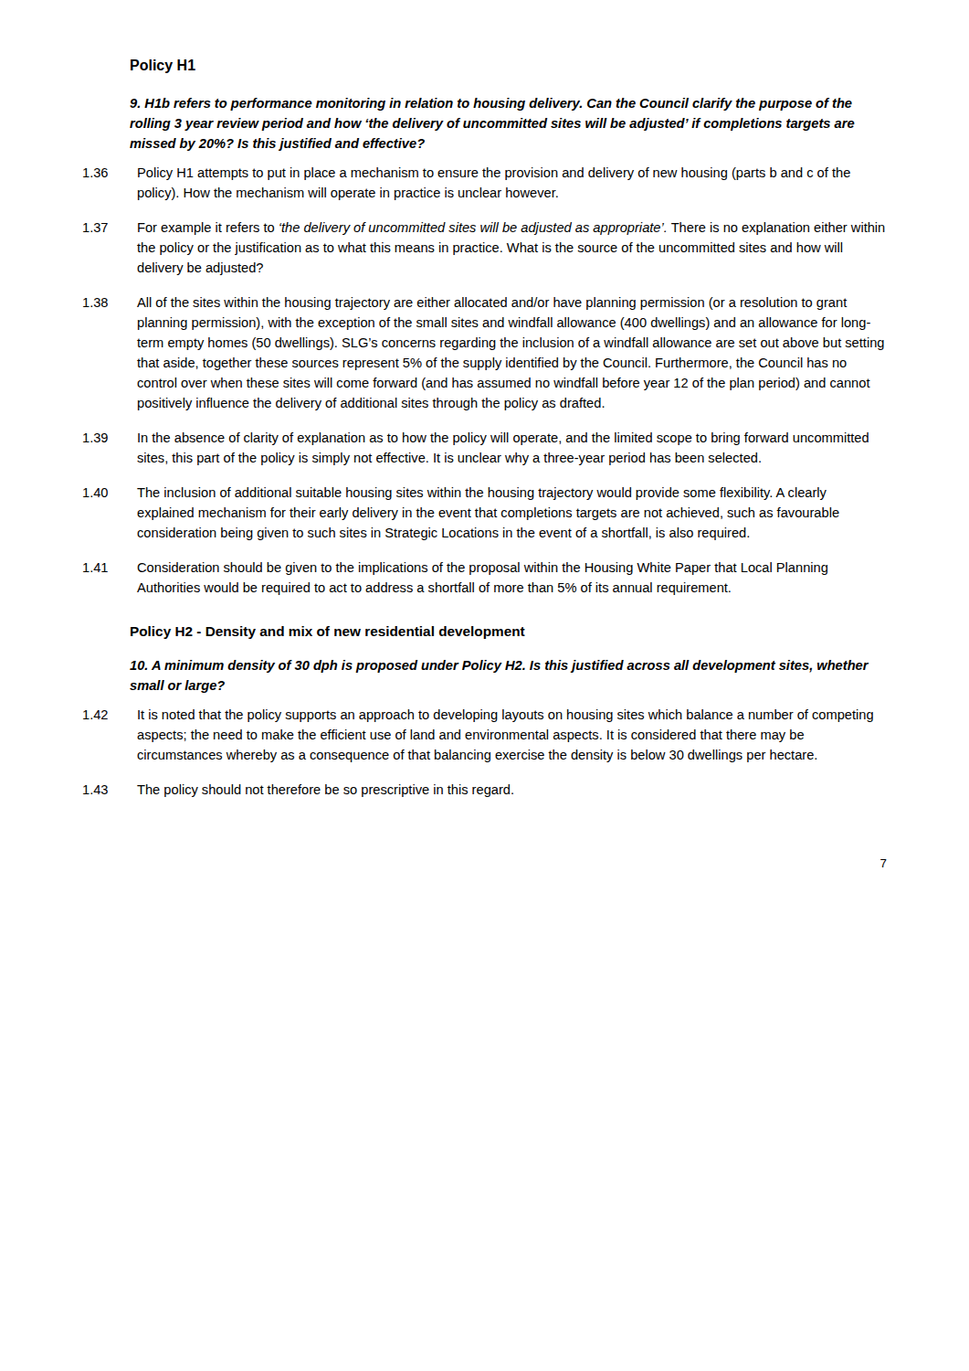Policy H1
9. H1b refers to performance monitoring in relation to housing delivery. Can the Council clarify the purpose of the rolling 3 year review period and how ‘the delivery of uncommitted sites will be adjusted’ if completions targets are missed by 20%? Is this justified and effective?
1.36
Policy H1 attempts to put in place a mechanism to ensure the provision and delivery of new housing (parts b and c of the policy). How the mechanism will operate in practice is unclear however.
1.37
For example it refers to ‘the delivery of uncommitted sites will be adjusted as appropriate’. There is no explanation either within the policy or the justification as to what this means in practice. What is the source of the uncommitted sites and how will delivery be adjusted?
1.38
All of the sites within the housing trajectory are either allocated and/or have planning permission (or a resolution to grant planning permission), with the exception of the small sites and windfall allowance (400 dwellings) and an allowance for long-term empty homes (50 dwellings). SLG’s concerns regarding the inclusion of a windfall allowance are set out above but setting that aside, together these sources represent 5% of the supply identified by the Council. Furthermore, the Council has no control over when these sites will come forward (and has assumed no windfall before year 12 of the plan period) and cannot positively influence the delivery of additional sites through the policy as drafted.
1.39
In the absence of clarity of explanation as to how the policy will operate, and the limited scope to bring forward uncommitted sites, this part of the policy is simply not effective. It is unclear why a three-year period has been selected.
1.40
The inclusion of additional suitable housing sites within the housing trajectory would provide some flexibility. A clearly explained mechanism for their early delivery in the event that completions targets are not achieved, such as favourable consideration being given to such sites in Strategic Locations in the event of a shortfall, is also required.
1.41
Consideration should be given to the implications of the proposal within the Housing White Paper that Local Planning Authorities would be required to act to address a shortfall of more than 5% of its annual requirement.
Policy H2 - Density and mix of new residential development
10. A minimum density of 30 dph is proposed under Policy H2. Is this justified across all development sites, whether small or large?
1.42
It is noted that the policy supports an approach to developing layouts on housing sites which balance a number of competing aspects; the need to make the efficient use of land and environmental aspects. It is considered that there may be circumstances whereby as a consequence of that balancing exercise the density is below 30 dwellings per hectare.
1.43
The policy should not therefore be so prescriptive in this regard.
7